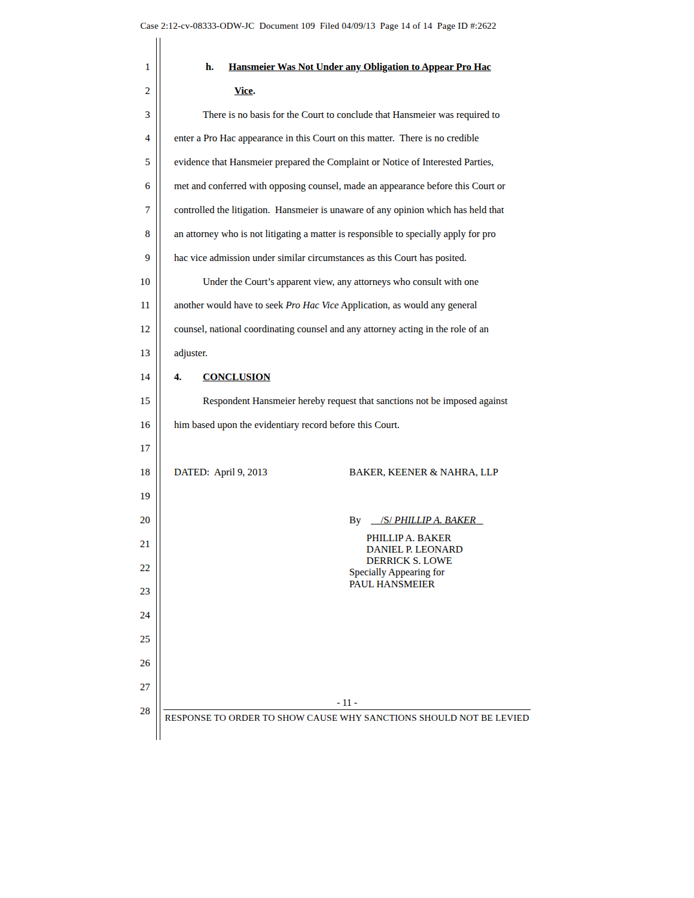Case 2:12-cv-08333-ODW-JC Document 109 Filed 04/09/13 Page 14 of 14 Page ID #:2622
1
2
3
4
5
6
7
8
9
10
11
12
13
14
15
16
17
18
19
20
21
22
23
24
25
26
27
28
h. Hansmeier Was Not Under any Obligation to Appear Pro Hac
Vice.
There is no basis for the Court to conclude that Hansmeier was required to
enter a Pro Hac appearance in this Court on this matter. There is no credible
evidence that Hansmeier prepared the Complaint or Notice of Interested Parties,
met and conferred with opposing counsel, made an appearance before this Court or
controlled the litigation. Hansmeier is unaware of any opinion which has held that
an attorney who is not litigating a matter is responsible to specially apply for pro
hac vice admission under similar circumstances as this Court has posited.
Under the Court’s apparent view, any attorneys who consult with one
another would have to seek Pro Hac Vice Application, as would any general
counsel, national coordinating counsel and any attorney acting in the role of an
adjuster.
4. CONCLUSION
Respondent Hansmeier hereby request that sanctions not be imposed against
him based upon the evidentiary record before this Court.
DATED: April 9, 2013
BAKER, KEENER & NAHRA, LLP
By /S/ PHILLIP A. BAKER
PHILLIP A. BAKER
DANIEL P. LEONARD
DERRICK S. LOWE
Specially Appearing for
PAUL HANSMEIER
- 11 -
RESPONSE TO ORDER TO SHOW CAUSE WHY SANCTIONS SHOULD NOT BE LEVIED